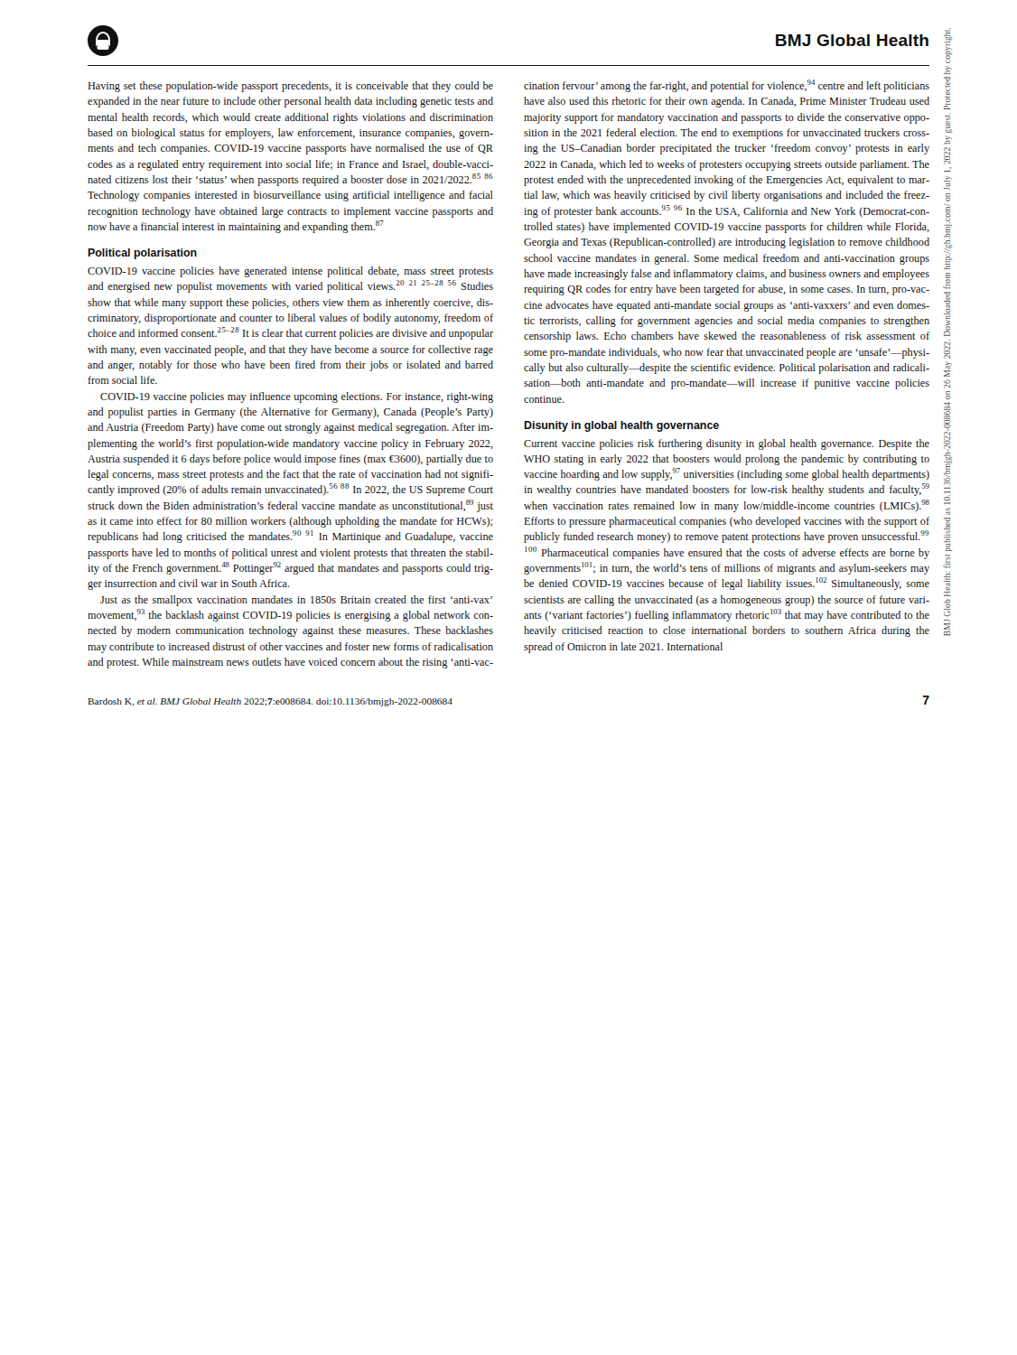BMJ Glob Health: first published as 10.1136/bmjgh-2022-008684 on 26 May 2022. Downloaded from http://gh.bmj.com/ on July 1, 2022 by guest. Protected by copyright.
BMJ Global Health
Having set these population-wide passport precedents, it is conceivable that they could be expanded in the near future to include other personal health data including genetic tests and mental health records, which would create additional rights violations and discrimination based on biological status for employers, law enforcement, insurance companies, governments and tech companies. COVID-19 vaccine passports have normalised the use of QR codes as a regulated entry requirement into social life; in France and Israel, double-vaccinated citizens lost their ‘status’ when passports required a booster dose in 2021/2022.85 86 Technology companies interested in biosurveillance using artificial intelligence and facial recognition technology have obtained large contracts to implement vaccine passports and now have a financial interest in maintaining and expanding them.87
Political polarisation
COVID-19 vaccine policies have generated intense political debate, mass street protests and energised new populist movements with varied political views.20 21 25–28 56 Studies show that while many support these policies, others view them as inherently coercive, discriminatory, disproportionate and counter to liberal values of bodily autonomy, freedom of choice and informed consent.25–28 It is clear that current policies are divisive and unpopular with many, even vaccinated people, and that they have become a source for collective rage and anger, notably for those who have been fired from their jobs or isolated and barred from social life.
COVID-19 vaccine policies may influence upcoming elections. For instance, right-wing and populist parties in Germany (the Alternative for Germany), Canada (People’s Party) and Austria (Freedom Party) have come out strongly against medical segregation. After implementing the world’s first population-wide mandatory vaccine policy in February 2022, Austria suspended it 6 days before police would impose fines (max €3600), partially due to legal concerns, mass street protests and the fact that the rate of vaccination had not significantly improved (20% of adults remain unvaccinated).56 88 In 2022, the US Supreme Court struck down the Biden administration’s federal vaccine mandate as unconstitutional,89 just as it came into effect for 80 million workers (although upholding the mandate for HCWs); republicans had long criticised the mandates.90 91 In Martinique and Guadalupe, vaccine passports have led to months of political unrest and violent protests that threaten the stability of the French government.48 Pottinger92 argued that mandates and passports could trigger insurrection and civil war in South Africa.
Just as the smallpox vaccination mandates in 1850s Britain created the first ‘anti-vax’ movement,93 the backlash against COVID-19 policies is energising a global network connected by modern communication technology against these measures. These backlashes may contribute to increased distrust of other vaccines and foster new forms of radicalisation and protest. While mainstream news outlets have voiced concern about the rising ‘anti-vaccination fervour’ among the far-right, and potential for violence,94 centre and left politicians have also used this rhetoric for their own agenda. In Canada, Prime Minister Trudeau used majority support for mandatory vaccination and passports to divide the conservative opposition in the 2021 federal election. The end to exemptions for unvaccinated truckers crossing the US–Canadian border precipitated the trucker ‘freedom convoy’ protests in early 2022 in Canada, which led to weeks of protesters occupying streets outside parliament. The protest ended with the unprecedented invoking of the Emergencies Act, equivalent to martial law, which was heavily criticised by civil liberty organisations and included the freezing of protester bank accounts.95 96 In the USA, California and New York (Democrat-controlled states) have implemented COVID-19 vaccine passports for children while Florida, Georgia and Texas (Republican-controlled) are introducing legislation to remove childhood school vaccine mandates in general. Some medical freedom and anti-vaccination groups have made increasingly false and inflammatory claims, and business owners and employees requiring QR codes for entry have been targeted for abuse, in some cases. In turn, pro-vaccine advocates have equated anti-mandate social groups as ‘anti-vaxxers’ and even domestic terrorists, calling for government agencies and social media companies to strengthen censorship laws. Echo chambers have skewed the reasonableness of risk assessment of some pro-mandate individuals, who now fear that unvaccinated people are ‘unsafe’—physically but also culturally—despite the scientific evidence. Political polarisation and radicalisation—both anti-mandate and pro-mandate—will increase if punitive vaccine policies continue.
Disunity in global health governance
Current vaccine policies risk furthering disunity in global health governance. Despite the WHO stating in early 2022 that boosters would prolong the pandemic by contributing to vaccine hoarding and low supply,97 universities (including some global health departments) in wealthy countries have mandated boosters for low-risk healthy students and faculty,59 when vaccination rates remained low in many low/middle-income countries (LMICs).98 Efforts to pressure pharmaceutical companies (who developed vaccines with the support of publicly funded research money) to remove patent protections have proven unsuccessful.99 100 Pharmaceutical companies have ensured that the costs of adverse effects are borne by governments101; in turn, the world’s tens of millions of migrants and asylum-seekers may be denied COVID-19 vaccines because of legal liability issues.102 Simultaneously, some scientists are calling the unvaccinated (as a homogeneous group) the source of future variants (‘variant factories’) fuelling inflammatory rhetoric103 that may have contributed to the heavily criticised reaction to close international borders to southern Africa during the spread of Omicron in late 2021. International
Bardosh K, et al. BMJ Global Health 2022;7:e008684. doi:10.1136/bmjgh-2022-008684
7